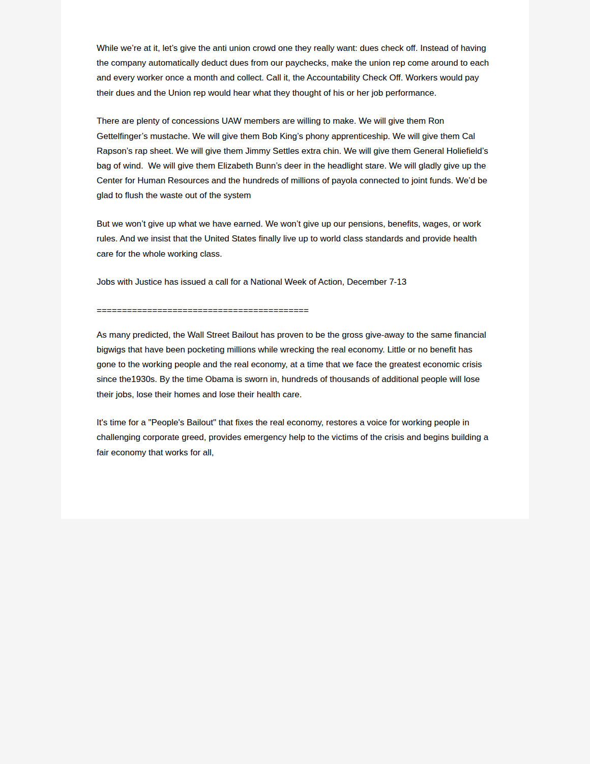While we’re at it, let’s give the anti union crowd one they really want: dues check off. Instead of having the company automatically deduct dues from our paychecks, make the union rep come around to each and every worker once a month and collect. Call it, the Accountability Check Off. Workers would pay their dues and the Union rep would hear what they thought of his or her job performance.
There are plenty of concessions UAW members are willing to make. We will give them Ron Gettelfinger’s mustache. We will give them Bob King’s phony apprenticeship. We will give them Cal Rapson’s rap sheet. We will give them Jimmy Settles extra chin. We will give them General Holiefield’s bag of wind. We will give them Elizabeth Bunn’s deer in the headlight stare. We will gladly give up the Center for Human Resources and the hundreds of millions of payola connected to joint funds. We’d be glad to flush the waste out of the system
But we won’t give up what we have earned. We won’t give up our pensions, benefits, wages, or work rules. And we insist that the United States finally live up to world class standards and provide health care for the whole working class.
Jobs with Justice has issued a call for a National Week of Action, December 7-13
==========================================
As many predicted, the Wall Street Bailout has proven to be the gross give-away to the same financial bigwigs that have been pocketing millions while wrecking the real economy. Little or no benefit has gone to the working people and the real economy, at a time that we face the greatest economic crisis since the1930s. By the time Obama is sworn in, hundreds of thousands of additional people will lose their jobs, lose their homes and lose their health care.
It's time for a "People's Bailout" that fixes the real economy, restores a voice for working people in challenging corporate greed, provides emergency help to the victims of the crisis and begins building a fair economy that works for all,